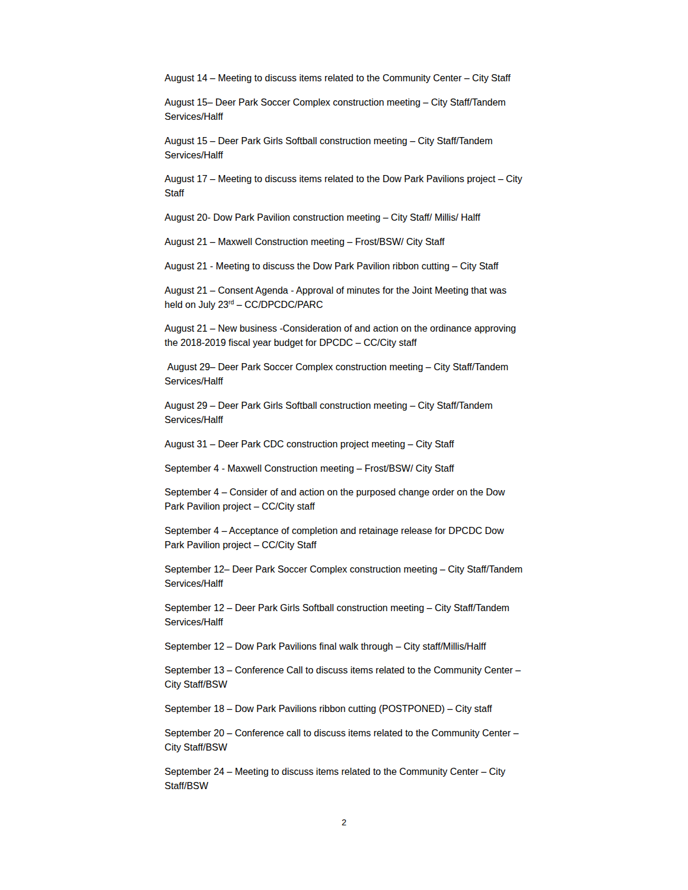August 14 – Meeting to discuss items related to the Community Center – City Staff
August 15– Deer Park Soccer Complex construction meeting – City Staff/Tandem Services/Halff
August 15 – Deer Park Girls Softball construction meeting – City Staff/Tandem Services/Halff
August 17 – Meeting to discuss items related to the Dow Park Pavilions project – City Staff
August 20- Dow Park Pavilion construction meeting – City Staff/ Millis/ Halff
August 21 – Maxwell Construction meeting – Frost/BSW/ City Staff
August 21 - Meeting to discuss the Dow Park Pavilion ribbon cutting – City Staff
August 21 – Consent Agenda - Approval of minutes for the Joint Meeting that was held on July 23rd – CC/DPCDC/PARC
August 21 – New business -Consideration of and action on the ordinance approving the 2018-2019 fiscal year budget for DPCDC – CC/City staff
August 29– Deer Park Soccer Complex construction meeting – City Staff/Tandem Services/Halff
August 29 – Deer Park Girls Softball construction meeting – City Staff/Tandem Services/Halff
August 31 – Deer Park CDC construction project meeting – City Staff
September 4 - Maxwell Construction meeting – Frost/BSW/ City Staff
September 4 – Consider of and action on the purposed change order on the Dow Park Pavilion project – CC/City staff
September 4 – Acceptance of completion and retainage release for DPCDC Dow Park Pavilion project – CC/City Staff
September 12– Deer Park Soccer Complex construction meeting – City Staff/Tandem Services/Halff
September 12 – Deer Park Girls Softball construction meeting – City Staff/Tandem Services/Halff
September 12 – Dow Park Pavilions final walk through – City staff/Millis/Halff
September 13 – Conference Call to discuss items related to the Community Center – City Staff/BSW
September 18 – Dow Park Pavilions ribbon cutting (POSTPONED) – City staff
September 20 – Conference call to discuss items related to the Community Center – City Staff/BSW
September 24 – Meeting to discuss items related to the Community Center – City Staff/BSW
2